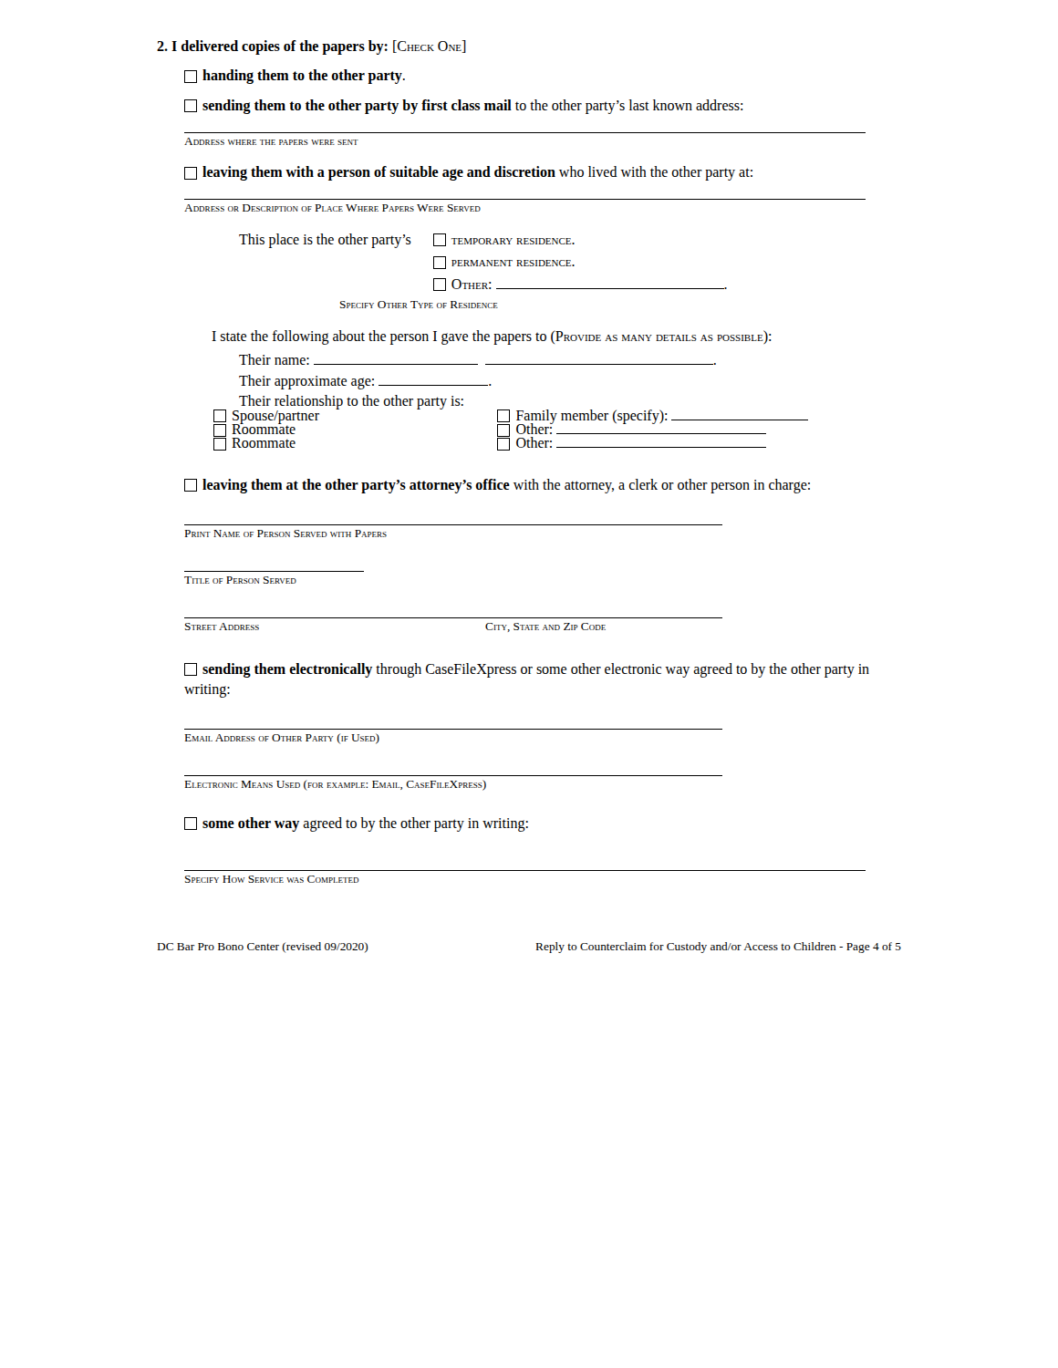2. I delivered copies of the papers by: [Check One]
handing them to the other party.
sending them to the other party by first class mail to the other party’s last known address: Address where the papers were sent
leaving them with a person of suitable age and discretion who lived with the other party at: Address or Description of Place Where Papers Were Served
This place is the other party’s
temporary residence.
permanent residence.
Other: .
Specify Other Type of Residence
I state the following about the person I gave the papers to (Provide as many details as possible):
Their name: .
Their approximate age: .
Their relationship to the other party is:
| Roommate | Other: |
| Spouse/partner | Family member (specify): |
| Roommate | Other: |
leaving them at the other party’s attorney’s office with the attorney, a clerk or other person in charge: Print Name of Person Served with Papers Title of Person Served
Street Address City, State and Zip Code
sending them electronically through CaseFileXpress or some other electronic way agreed to by the other party in writing: Email Address of Other Party (if Used) Electronic Means Used (for example: Email, CaseFileXpress)
some other way agreed to by the other party in writing: Specify How Service was Completed
DC Bar Pro Bono Center (revised 09/2020) Reply to Counterclaim for Custody and/or Access to Children - Page 4 of 5